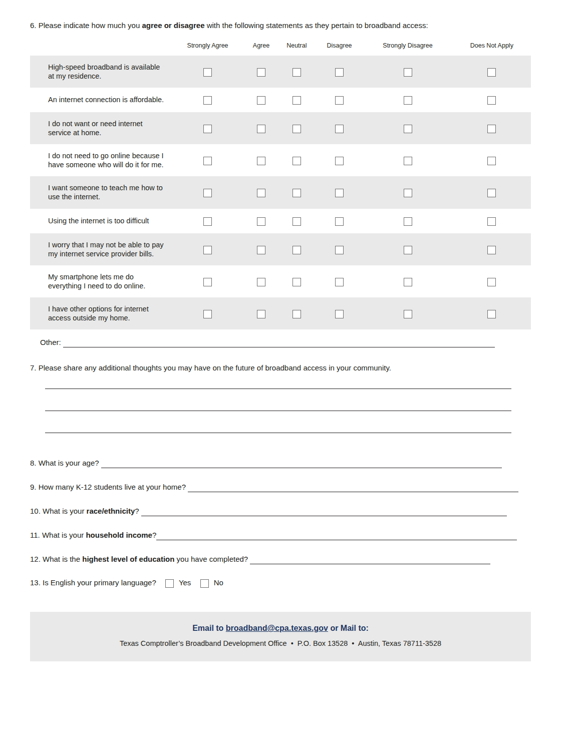6. Please indicate how much you agree or disagree with the following statements as they pertain to broadband access:
| | Strongly Agree | Agree | Neutral | Disagree | Strongly Disagree | Does Not Apply |
| --- | --- | --- | --- | --- | --- | --- |
| High-speed broadband is available at my residence. | | | | | | |
| An internet connection is affordable. | | | | | | |
| I do not want or need internet service at home. | | | | | | |
| I do not need to go online because I have someone who will do it for me. | | | | | | |
| I want someone to teach me how to use the internet. | | | | | | |
| Using the internet is too difficult | | | | | | |
| I worry that I may not be able to pay my internet service provider bills. | | | | | | |
| My smartphone lets me do everything I need to do online. | | | | | | |
| I have other options for internet access outside my home. | | | | | | |
Other:
7. Please share any additional thoughts you may have on the future of broadband access in your community.
8. What is your age?
9. How many K-12 students live at your home?
10. What is your race/ethnicity?
11. What is your household income?
12. What is the highest level of education you have completed?
13. Is English your primary language? Yes No
Email to broadband@cpa.texas.gov or Mail to:
Texas Comptroller’s Broadband Development Office • P.O. Box 13528 • Austin, Texas 78711-3528